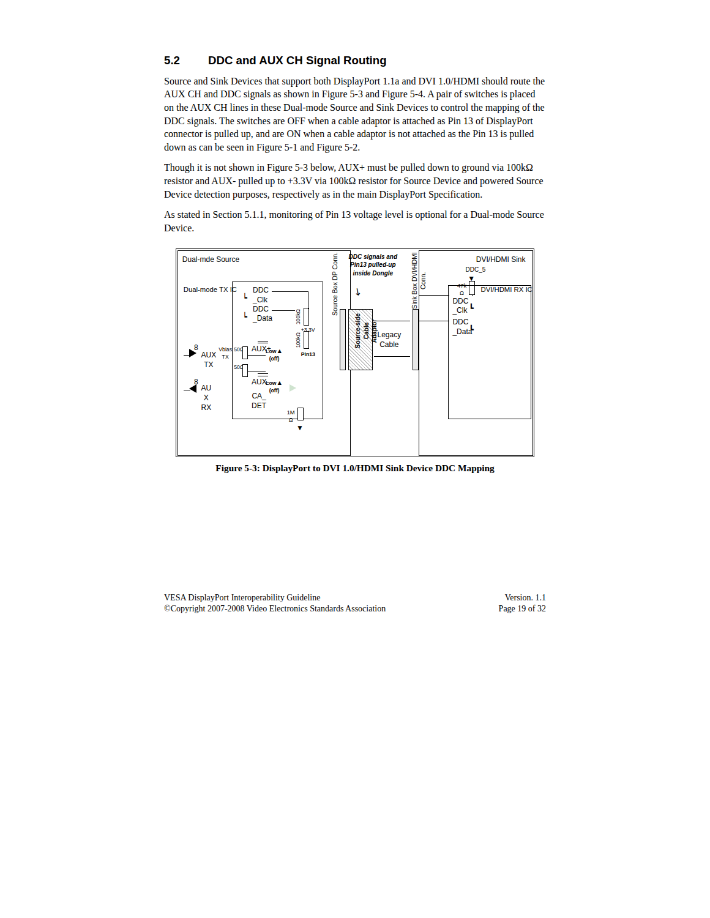5.2 DDC and AUX CH Signal Routing
Source and Sink Devices that support both DisplayPort 1.1a and DVI 1.0/HDMI should route the AUX CH and DDC signals as shown in Figure 5-3 and Figure 5-4. A pair of switches is placed on the AUX CH lines in these Dual-mode Source and Sink Devices to control the mapping of the DDC signals. The switches are OFF when a cable adaptor is attached as Pin 13 of DisplayPort connector is pulled up, and are ON when a cable adaptor is not attached as the Pin 13 is pulled down as can be seen in Figure 5-1 and Figure 5-2.
Though it is not shown in Figure 5-3 below, AUX+ must be pulled down to ground via 100kΩ resistor and AUX- pulled up to +3.3V via 100kΩ resistor for Source Device and powered Source Device detection purposes, respectively as in the main DisplayPort Specification.
As stated in Section 5.1.1, monitoring of Pin 13 voltage level is optional for a Dual-mode Source Device.
Dual-mde Source
Dual-mode TX IC
DDC
_Clk
DDC
_Data
┕
┕
AUX+
AUX-
AUX
TX
8
AU
X
RX
8
Vbias
TX
50Ω
50Ω
Low▲
(off)
Low▲
(off)
CA_
DET
1M
Ω
▼
100kΩ
+3.3V
100kΩ
Pin13
Source Box DP Conn.
DDC signals and
Pin13 pulled-up
inside Dongle
↘
Source-side
Cable
Adaptor
Legacy
Cable
Sink Box DVI/HDMI
Conn.
DVI/HDMI Sink
DDC_5
▼
47k
Ω
DVI/HDMI RX IC
DDC
_Clk
DDC
_Data
┗
┗
Figure 5-3: DisplayPort to DVI 1.0/HDMI Sink Device DDC Mapping
VESA DisplayPort Interoperability Guideline
Version. 1.1
©Copyright 2007-2008 Video Electronics Standards Association
Page 19 of 32